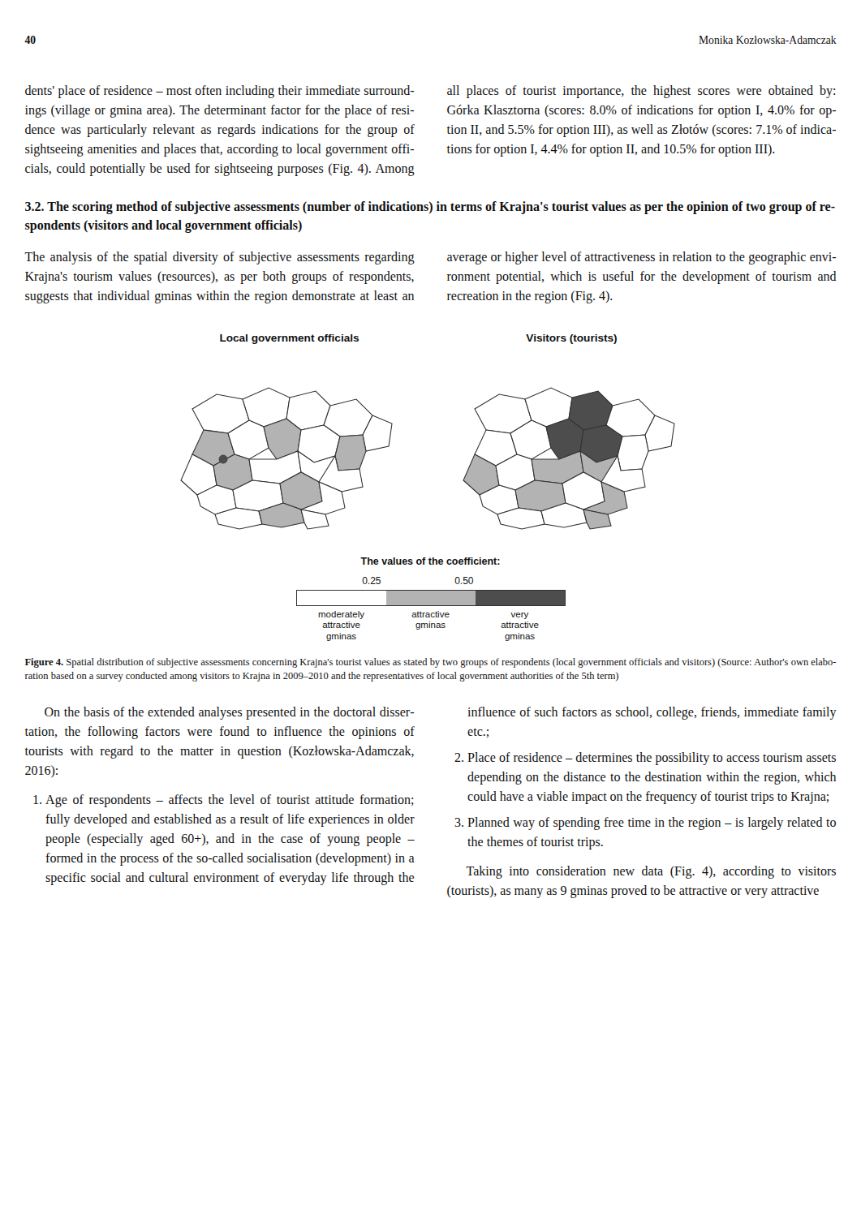40 Monika Kozłowska-Adamczak
dents' place of residence – most often including their immediate surroundings (village or gmina area). The determinant factor for the place of residence was particularly relevant as regards indications for the group of sightseeing amenities and places that, according to local government officials, could potentially be used for sightseeing purposes (Fig. 4). Among all places of tourist importance, the highest scores were obtained by: Górka Klasztorna (scores: 8.0% of indications for option I, 4.0% for option II, and 5.5% for option III), as well as Złotów (scores: 7.1% of indications for option I, 4.4% for option II, and 10.5% for option III).
3.2. The scoring method of subjective assessments (number of indications) in terms of Krajna's tourist values as per the opinion of two group of respondents (visitors and local government officials)
The analysis of the spatial diversity of subjective assessments regarding Krajna's tourism values (resources), as per both groups of respondents, suggests that individual gminas within the region demonstrate at least an average or higher level of attractiveness in relation to the geographic environment potential, which is useful for the development of tourism and recreation in the region (Fig. 4).
Local government officials
Visitors (tourists)
The values of the coefficient:
0.250.50
moderately
attractive
gminas
attractive
gminas
very
attractive
gminas
Figure 4. Spatial distribution of subjective assessments concerning Krajna's tourist values as stated by two groups of respondents (local government officials and visitors) (Source: Author's own elaboration based on a survey conducted among visitors to Krajna in 2009–2010 and the representatives of local government authorities of the 5th term)
On the basis of the extended analyses presented in the doctoral dissertation, the following factors were found to influence the opinions of tourists with regard to the matter in question (Kozłowska-Adamczak, 2016):
Age of respondents – affects the level of tourist attitude formation; fully developed and established as a result of life experiences in older people (especially aged 60+), and in the case of young people – formed in the process of the so-called socialisation (development) in a specific social and cultural environment of everyday life through the influence of such factors as school, college, friends, immediate family etc.;
Place of residence – determines the possibility to access tourism assets depending on the distance to the destination within the region, which could have a viable impact on the frequency of tourist trips to Krajna;
Planned way of spending free time in the region – is largely related to the themes of tourist trips.
Taking into consideration new data (Fig. 4), according to visitors (tourists), as many as 9 gminas proved to be attractive or very attractive